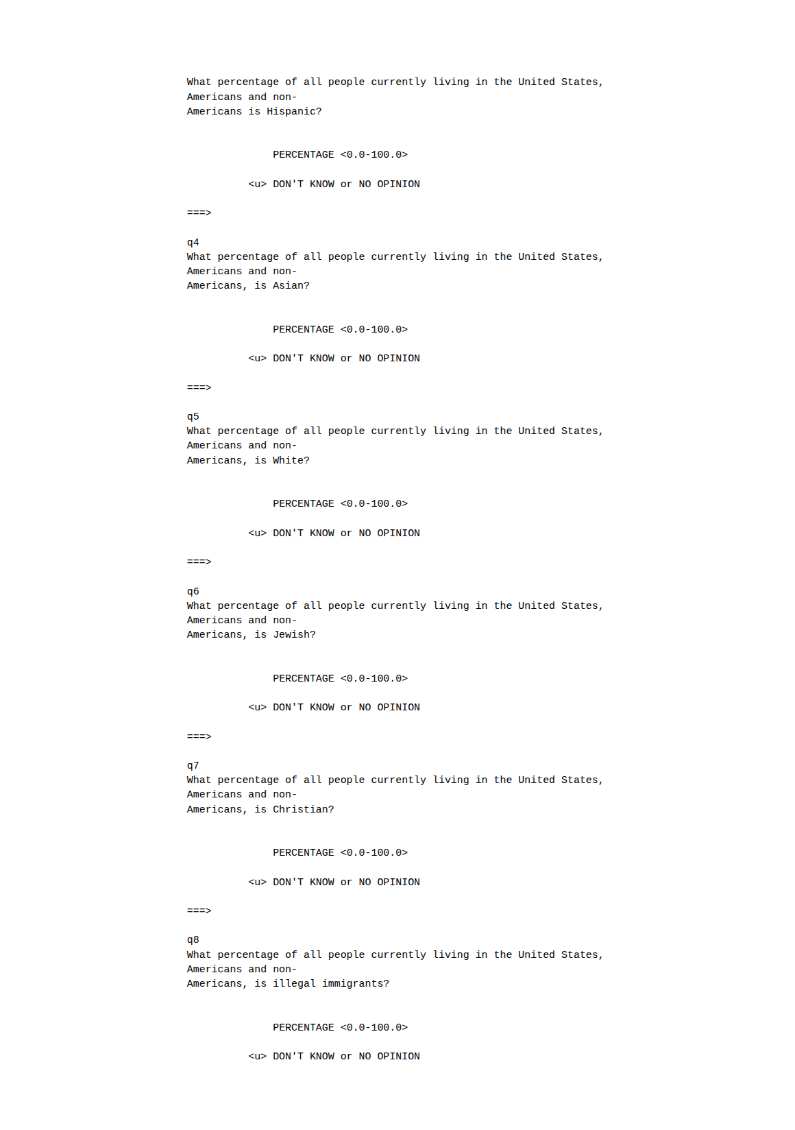What percentage of all people currently living in the United States, Americans and non-
Americans is Hispanic?


              PERCENTAGE <0.0-100.0>

          <u> DON'T KNOW or NO OPINION

===>

q4
What percentage of all people currently living in the United States, Americans and non-
Americans, is Asian?


              PERCENTAGE <0.0-100.0>

          <u> DON'T KNOW or NO OPINION

===>

q5
What percentage of all people currently living in the United States, Americans and non-
Americans, is White?


              PERCENTAGE <0.0-100.0>

          <u> DON'T KNOW or NO OPINION

===>

q6
What percentage of all people currently living in the United States, Americans and non-
Americans, is Jewish?


              PERCENTAGE <0.0-100.0>

          <u> DON'T KNOW or NO OPINION

===>

q7
What percentage of all people currently living in the United States, Americans and non-
Americans, is Christian?


              PERCENTAGE <0.0-100.0>

          <u> DON'T KNOW or NO OPINION

===>

q8
What percentage of all people currently living in the United States, Americans and non-
Americans, is illegal immigrants?


              PERCENTAGE <0.0-100.0>

          <u> DON'T KNOW or NO OPINION